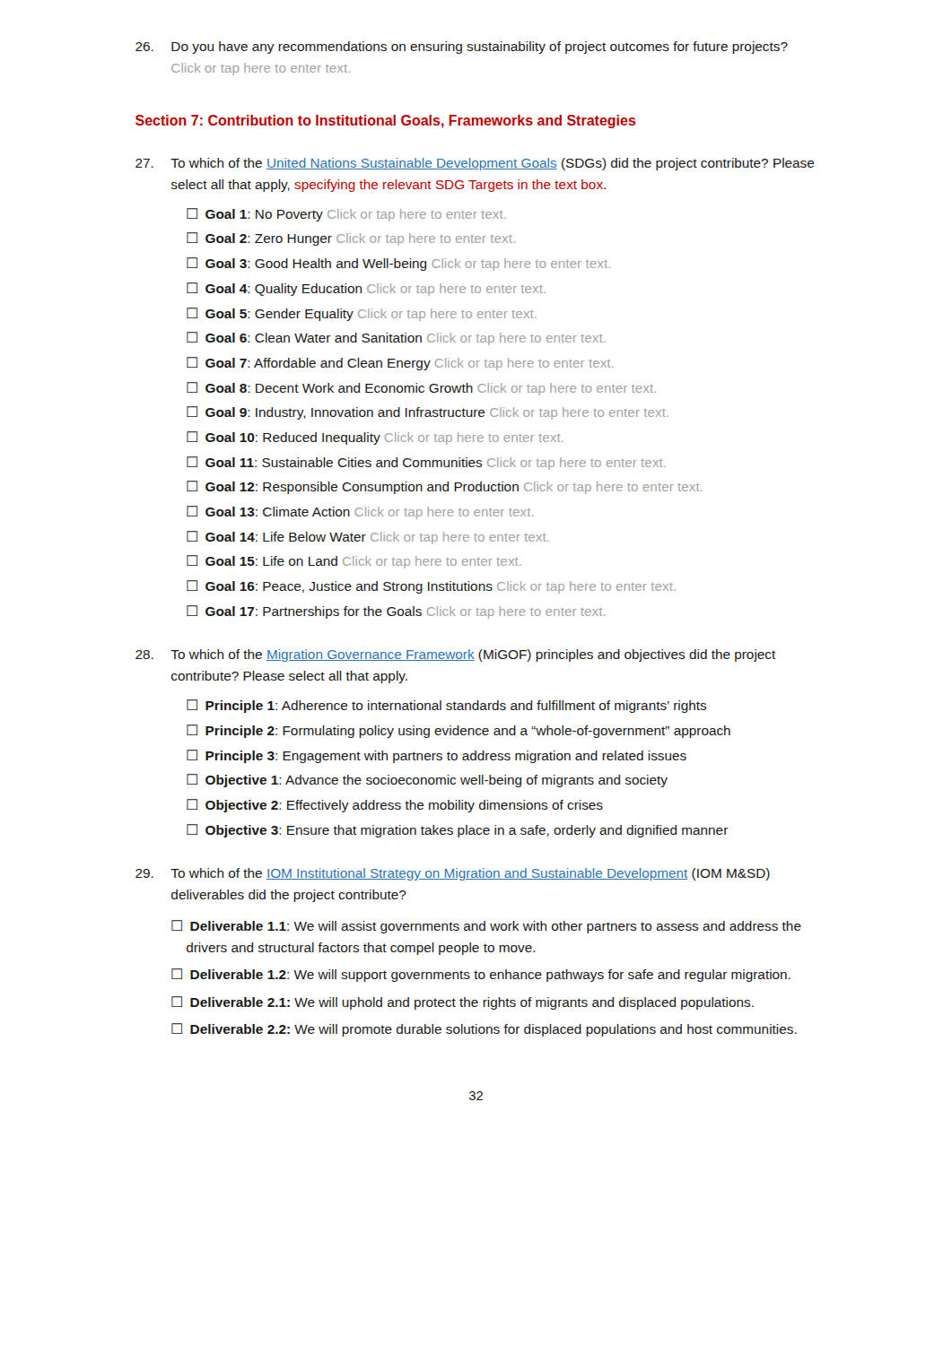26. Do you have any recommendations on ensuring sustainability of project outcomes for future projects?
Click or tap here to enter text.
Section 7: Contribution to Institutional Goals, Frameworks and Strategies
27. To which of the United Nations Sustainable Development Goals (SDGs) did the project contribute? Please select all that apply, specifying the relevant SDG Targets in the text box.
Goal 1: No Poverty Click or tap here to enter text.
Goal 2: Zero Hunger Click or tap here to enter text.
Goal 3: Good Health and Well-being Click or tap here to enter text.
Goal 4: Quality Education Click or tap here to enter text.
Goal 5: Gender Equality Click or tap here to enter text.
Goal 6: Clean Water and Sanitation Click or tap here to enter text.
Goal 7: Affordable and Clean Energy Click or tap here to enter text.
Goal 8: Decent Work and Economic Growth Click or tap here to enter text.
Goal 9: Industry, Innovation and Infrastructure Click or tap here to enter text.
Goal 10: Reduced Inequality Click or tap here to enter text.
Goal 11: Sustainable Cities and Communities Click or tap here to enter text.
Goal 12: Responsible Consumption and Production Click or tap here to enter text.
Goal 13: Climate Action Click or tap here to enter text.
Goal 14: Life Below Water Click or tap here to enter text.
Goal 15: Life on Land Click or tap here to enter text.
Goal 16: Peace, Justice and Strong Institutions Click or tap here to enter text.
Goal 17: Partnerships for the Goals Click or tap here to enter text.
28. To which of the Migration Governance Framework (MiGOF) principles and objectives did the project contribute? Please select all that apply.
Principle 1: Adherence to international standards and fulfillment of migrants’ rights
Principle 2: Formulating policy using evidence and a “whole-of-government” approach
Principle 3: Engagement with partners to address migration and related issues
Objective 1: Advance the socioeconomic well-being of migrants and society
Objective 2: Effectively address the mobility dimensions of crises
Objective 3: Ensure that migration takes place in a safe, orderly and dignified manner
29. To which of the IOM Institutional Strategy on Migration and Sustainable Development (IOM M&SD) deliverables did the project contribute?
Deliverable 1.1: We will assist governments and work with other partners to assess and address the drivers and structural factors that compel people to move.
Deliverable 1.2: We will support governments to enhance pathways for safe and regular migration.
Deliverable 2.1: We will uphold and protect the rights of migrants and displaced populations.
Deliverable 2.2: We will promote durable solutions for displaced populations and host communities.
32